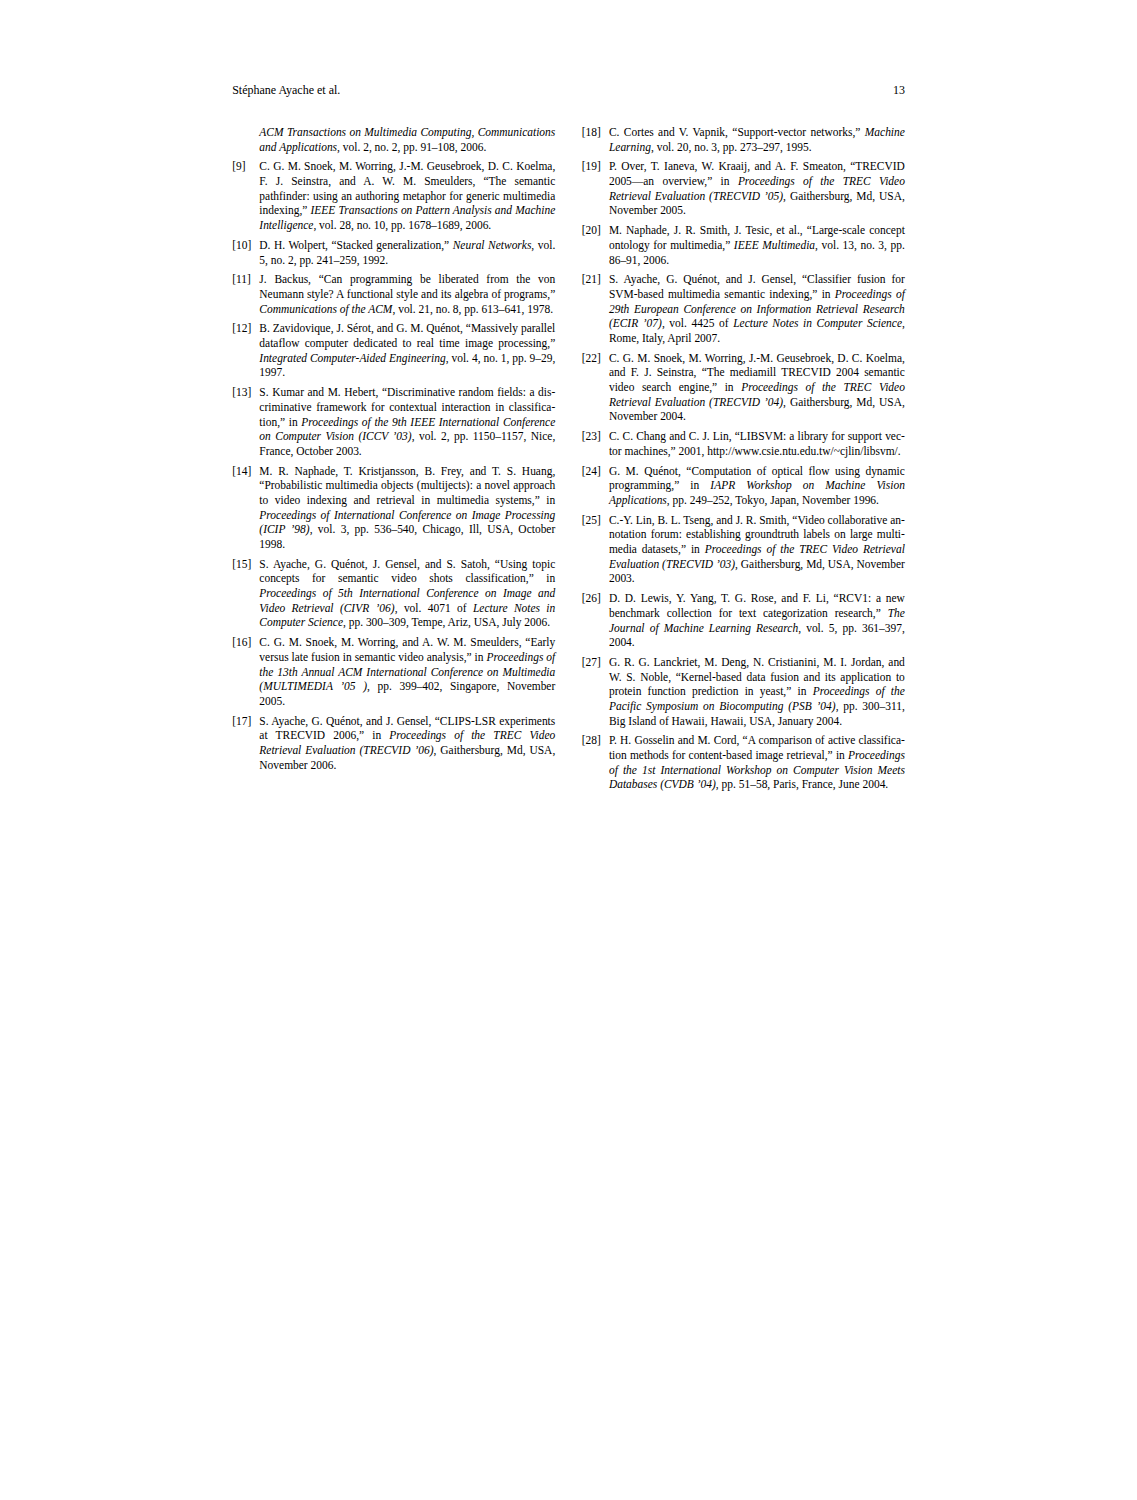Stéphane Ayache et al. 13
ACM Transactions on Multimedia Computing, Communications and Applications, vol. 2, no. 2, pp. 91–108, 2006.
[9] C. G. M. Snoek, M. Worring, J.-M. Geusebroek, D. C. Koelma, F. J. Seinstra, and A. W. M. Smeulders, “The semantic pathfinder: using an authoring metaphor for generic multimedia indexing,” IEEE Transactions on Pattern Analysis and Machine Intelligence, vol. 28, no. 10, pp. 1678–1689, 2006.
[10] D. H. Wolpert, “Stacked generalization,” Neural Networks, vol. 5, no. 2, pp. 241–259, 1992.
[11] J. Backus, “Can programming be liberated from the von Neumann style? A functional style and its algebra of programs,” Communications of the ACM, vol. 21, no. 8, pp. 613–641, 1978.
[12] B. Zavidovique, J. Sérot, and G. M. Quénot, “Massively parallel dataflow computer dedicated to real time image processing,” Integrated Computer-Aided Engineering, vol. 4, no. 1, pp. 9–29, 1997.
[13] S. Kumar and M. Hebert, “Discriminative random fields: a discriminative framework for contextual interaction in classification,” in Proceedings of the 9th IEEE International Conference on Computer Vision (ICCV ’03), vol. 2, pp. 1150–1157, Nice, France, October 2003.
[14] M. R. Naphade, T. Kristjansson, B. Frey, and T. S. Huang, “Probabilistic multimedia objects (multijects): a novel approach to video indexing and retrieval in multimedia systems,” in Proceedings of International Conference on Image Processing (ICIP ’98), vol. 3, pp. 536–540, Chicago, Ill, USA, October 1998.
[15] S. Ayache, G. Quénot, J. Gensel, and S. Satoh, “Using topic concepts for semantic video shots classification,” in Proceedings of 5th International Conference on Image and Video Retrieval (CIVR ’06), vol. 4071 of Lecture Notes in Computer Science, pp. 300–309, Tempe, Ariz, USA, July 2006.
[16] C. G. M. Snoek, M. Worring, and A. W. M. Smeulders, “Early versus late fusion in semantic video analysis,” in Proceedings of the 13th Annual ACM International Conference on Multimedia (MULTIMEDIA ’05 ), pp. 399–402, Singapore, November 2005.
[17] S. Ayache, G. Quénot, and J. Gensel, “CLIPS-LSR experiments at TRECVID 2006,” in Proceedings of the TREC Video Retrieval Evaluation (TRECVID ’06), Gaithersburg, Md, USA, November 2006.
[18] C. Cortes and V. Vapnik, “Support-vector networks,” Machine Learning, vol. 20, no. 3, pp. 273–297, 1995.
[19] P. Over, T. Ianeva, W. Kraaij, and A. F. Smeaton, “TRECVID 2005—an overview,” in Proceedings of the TREC Video Retrieval Evaluation (TRECVID ’05), Gaithersburg, Md, USA, November 2005.
[20] M. Naphade, J. R. Smith, J. Tesic, et al., “Large-scale concept ontology for multimedia,” IEEE Multimedia, vol. 13, no. 3, pp. 86–91, 2006.
[21] S. Ayache, G. Quénot, and J. Gensel, “Classifier fusion for SVM-based multimedia semantic indexing,” in Proceedings of 29th European Conference on Information Retrieval Research (ECIR ’07), vol. 4425 of Lecture Notes in Computer Science, Rome, Italy, April 2007.
[22] C. G. M. Snoek, M. Worring, J.-M. Geusebroek, D. C. Koelma, and F. J. Seinstra, “The mediamill TRECVID 2004 semantic video search engine,” in Proceedings of the TREC Video Retrieval Evaluation (TRECVID ’04), Gaithersburg, Md, USA, November 2004.
[23] C. C. Chang and C. J. Lin, “LIBSVM: a library for support vector machines,” 2001, http://www.csie.ntu.edu.tw/~cjlin/libsvm/.
[24] G. M. Quénot, “Computation of optical flow using dynamic programming,” in IAPR Workshop on Machine Vision Applications, pp. 249–252, Tokyo, Japan, November 1996.
[25] C.-Y. Lin, B. L. Tseng, and J. R. Smith, “Video collaborative annotation forum: establishing groundtruth labels on large multimedia datasets,” in Proceedings of the TREC Video Retrieval Evaluation (TRECVID ’03), Gaithersburg, Md, USA, November 2003.
[26] D. D. Lewis, Y. Yang, T. G. Rose, and F. Li, “RCV1: a new benchmark collection for text categorization research,” The Journal of Machine Learning Research, vol. 5, pp. 361–397, 2004.
[27] G. R. G. Lanckriet, M. Deng, N. Cristianini, M. I. Jordan, and W. S. Noble, “Kernel-based data fusion and its application to protein function prediction in yeast,” in Proceedings of the Pacific Symposium on Biocomputing (PSB ’04), pp. 300–311, Big Island of Hawaii, Hawaii, USA, January 2004.
[28] P. H. Gosselin and M. Cord, “A comparison of active classification methods for content-based image retrieval,” in Proceedings of the 1st International Workshop on Computer Vision Meets Databases (CVDB ’04), pp. 51–58, Paris, France, June 2004.